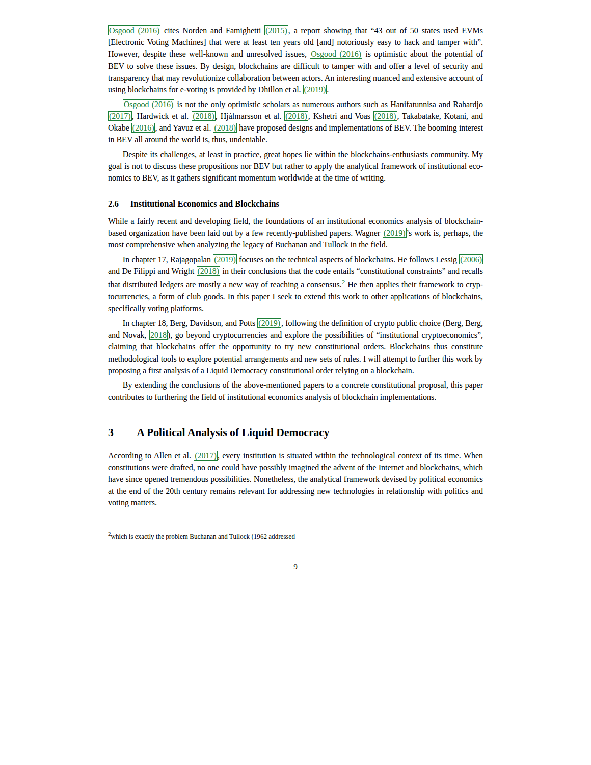Osgood (2016) cites Norden and Famighetti (2015), a report showing that “43 out of 50 states used EVMs [Electronic Voting Machines] that were at least ten years old [and] notoriously easy to hack and tamper with”. However, despite these well-known and unresolved issues, Osgood (2016) is optimistic about the potential of BEV to solve these issues. By design, blockchains are difficult to tamper with and offer a level of security and transparency that may revolutionize collaboration between actors. An interesting nuanced and extensive account of using blockchains for e-voting is provided by Dhillon et al. (2019).
Osgood (2016) is not the only optimistic scholars as numerous authors such as Hanifatunnisa and Rahardjo (2017), Hardwick et al. (2018), Hjálmarsson et al. (2018), Kshetri and Voas (2018), Takabatake, Kotani, and Okabe (2016), and Yavuz et al. (2018) have proposed designs and implementations of BEV. The booming interest in BEV all around the world is, thus, undeniable.
Despite its challenges, at least in practice, great hopes lie within the blockchains-enthusiasts community. My goal is not to discuss these propositions nor BEV but rather to apply the analytical framework of institutional economics to BEV, as it gathers significant momentum worldwide at the time of writing.
2.6 Institutional Economics and Blockchains
While a fairly recent and developing field, the foundations of an institutional economics analysis of blockchain-based organization have been laid out by a few recently-published papers. Wagner (2019)’s work is, perhaps, the most comprehensive when analyzing the legacy of Buchanan and Tullock in the field.
In chapter 17, Rajagopalan (2019) focuses on the technical aspects of blockchains. He follows Lessig (2006) and De Filippi and Wright (2018) in their conclusions that the code entails “constitutional constraints” and recalls that distributed ledgers are mostly a new way of reaching a consensus.2 He then applies their framework to cryptocurrencies, a form of club goods. In this paper I seek to extend this work to other applications of blockchains, specifically voting platforms.
In chapter 18, Berg, Davidson, and Potts (2019), following the definition of crypto public choice (Berg, Berg, and Novak, 2018), go beyond cryptocurrencies and explore the possibilities of “institutional cryptoeconomics”, claiming that blockchains offer the opportunity to try new constitutional orders. Blockchains thus constitute methodological tools to explore potential arrangements and new sets of rules. I will attempt to further this work by proposing a first analysis of a Liquid Democracy constitutional order relying on a blockchain.
By extending the conclusions of the above-mentioned papers to a concrete constitutional proposal, this paper contributes to furthering the field of institutional economics analysis of blockchain implementations.
3 A Political Analysis of Liquid Democracy
According to Allen et al. (2017), every institution is situated within the technological context of its time. When constitutions were drafted, no one could have possibly imagined the advent of the Internet and blockchains, which have since opened tremendous possibilities. Nonetheless, the analytical framework devised by political economics at the end of the 20th century remains relevant for addressing new technologies in relationship with politics and voting matters.
2which is exactly the problem Buchanan and Tullock (1962 addressed
9